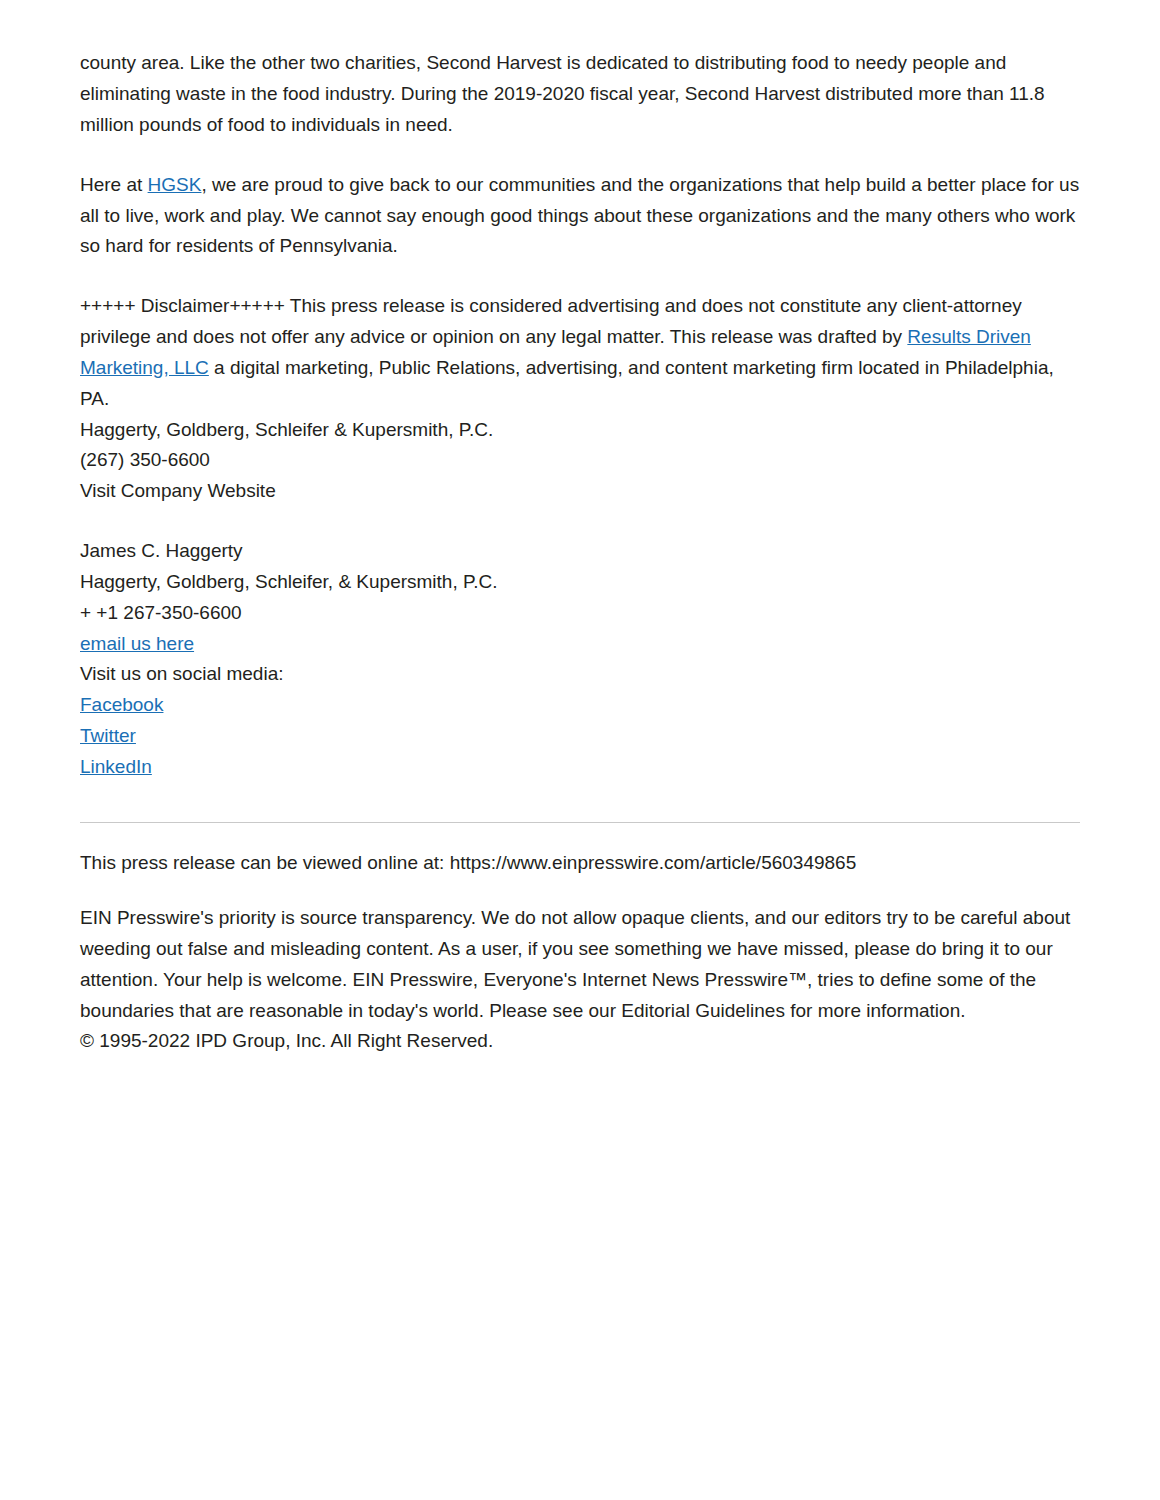county area. Like the other two charities, Second Harvest is dedicated to distributing food to needy people and eliminating waste in the food industry. During the 2019-2020 fiscal year, Second Harvest distributed more than 11.8 million pounds of food to individuals in need.
Here at HGSK, we are proud to give back to our communities and the organizations that help build a better place for us all to live, work and play. We cannot say enough good things about these organizations and the many others who work so hard for residents of Pennsylvania.
+++++ Disclaimer+++++ This press release is considered advertising and does not constitute any client-attorney privilege and does not offer any advice or opinion on any legal matter. This release was drafted by Results Driven Marketing, LLC a digital marketing, Public Relations, advertising, and content marketing firm located in Philadelphia, PA.
Haggerty, Goldberg, Schleifer & Kupersmith, P.C.
(267) 350-6600
Visit Company Website
James C. Haggerty
Haggerty, Goldberg, Schleifer, & Kupersmith, P.C.
+ +1 267-350-6600
email us here
Visit us on social media:
Facebook
Twitter
LinkedIn
This press release can be viewed online at: https://www.einpresswire.com/article/560349865
EIN Presswire's priority is source transparency. We do not allow opaque clients, and our editors try to be careful about weeding out false and misleading content. As a user, if you see something we have missed, please do bring it to our attention. Your help is welcome. EIN Presswire, Everyone's Internet News Presswire™, tries to define some of the boundaries that are reasonable in today's world. Please see our Editorial Guidelines for more information.© 1995-2022 IPD Group, Inc. All Right Reserved.